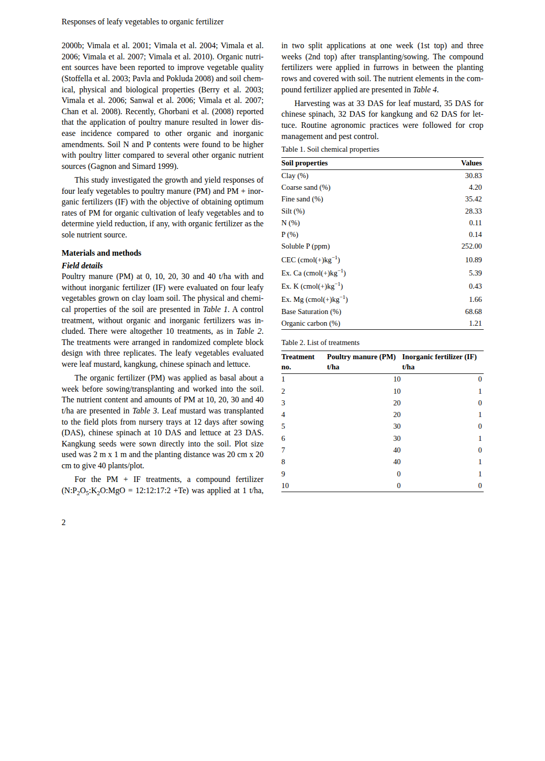Responses of leafy vegetables to organic fertilizer
2000b; Vimala et al. 2001; Vimala et al. 2004; Vimala et al. 2006; Vimala et al. 2007; Vimala et al. 2010). Organic nutrient sources have been reported to improve vegetable quality (Stoffella et al. 2003; Pavla and Pokluda 2008) and soil chemical, physical and biological properties (Berry et al. 2003; Vimala et al. 2006; Sanwal et al. 2006; Vimala et al. 2007; Chan et al. 2008). Recently, Ghorbani et al. (2008) reported that the application of poultry manure resulted in lower disease incidence compared to other organic and inorganic amendments. Soil N and P contents were found to be higher with poultry litter compared to several other organic nutrient sources (Gagnon and Simard 1999).
This study investigated the growth and yield responses of four leafy vegetables to poultry manure (PM) and PM + inorganic fertilizers (IF) with the objective of obtaining optimum rates of PM for organic cultivation of leafy vegetables and to determine yield reduction, if any, with organic fertilizer as the sole nutrient source.
Materials and methods
Field details
Poultry manure (PM) at 0, 10, 20, 30 and 40 t/ha with and without inorganic fertilizer (IF) were evaluated on four leafy vegetables grown on clay loam soil. The physical and chemical properties of the soil are presented in Table 1. A control treatment, without organic and inorganic fertilizers was included. There were altogether 10 treatments, as in Table 2. The treatments were arranged in randomized complete block design with three replicates. The leafy vegetables evaluated were leaf mustard, kangkung, chinese spinach and lettuce.
The organic fertilizer (PM) was applied as basal about a week before sowing/transplanting and worked into the soil. The nutrient content and amounts of PM at 10, 20, 30 and 40 t/ha are presented in Table 3. Leaf mustard was transplanted to the field plots from nursery trays at 12 days after sowing (DAS), chinese spinach at 10 DAS and lettuce at 23 DAS. Kangkung seeds were sown directly into the soil. Plot size used was 2 m x 1 m and the planting distance was 20 cm x 20 cm to give 40 plants/plot.
For the PM + IF treatments, a compound fertilizer (N:P2O5:K2O:MgO = 12:12:17:2 +Te) was applied at 1 t/ha, in two split applications at one week (1st top) and three weeks (2nd top) after transplanting/sowing. The compound fertilizers were applied in furrows in between the planting rows and covered with soil. The nutrient elements in the compound fertilizer applied are presented in Table 4.
Harvesting was at 33 DAS for leaf mustard, 35 DAS for chinese spinach, 32 DAS for kangkung and 62 DAS for lettuce. Routine agronomic practices were followed for crop management and pest control.
Table 1. Soil chemical properties
| Soil properties | Values |
| --- | --- |
| Clay (%) | 30.83 |
| Coarse sand (%) | 4.20 |
| Fine sand (%) | 35.42 |
| Silt (%) | 28.33 |
| N (%) | 0.11 |
| P (%) | 0.14 |
| Soluble P (ppm) | 252.00 |
| CEC (cmol(+)kg −1 ) | 10.89 |
| Ex. Ca (cmol(+)kg −1 ) | 5.39 |
| Ex. K (cmol(+)kg −1 ) | 0.43 |
| Ex. Mg (cmol(+)kg −1 ) | 1.66 |
| Base Saturation (%) | 68.68 |
| Organic carbon (%) | 1.21 |
Table 2. List of treatments
| Treatment no. | Poultry manure (PM) t/ha | Inorganic fertilizer (IF) t/ha |
| --- | --- | --- |
| 1 | 10 | 0 |
| 2 | 10 | 1 |
| 3 | 20 | 0 |
| 4 | 20 | 1 |
| 5 | 30 | 0 |
| 6 | 30 | 1 |
| 7 | 40 | 0 |
| 8 | 40 | 1 |
| 9 | 0 | 1 |
| 10 | 0 | 0 |
2